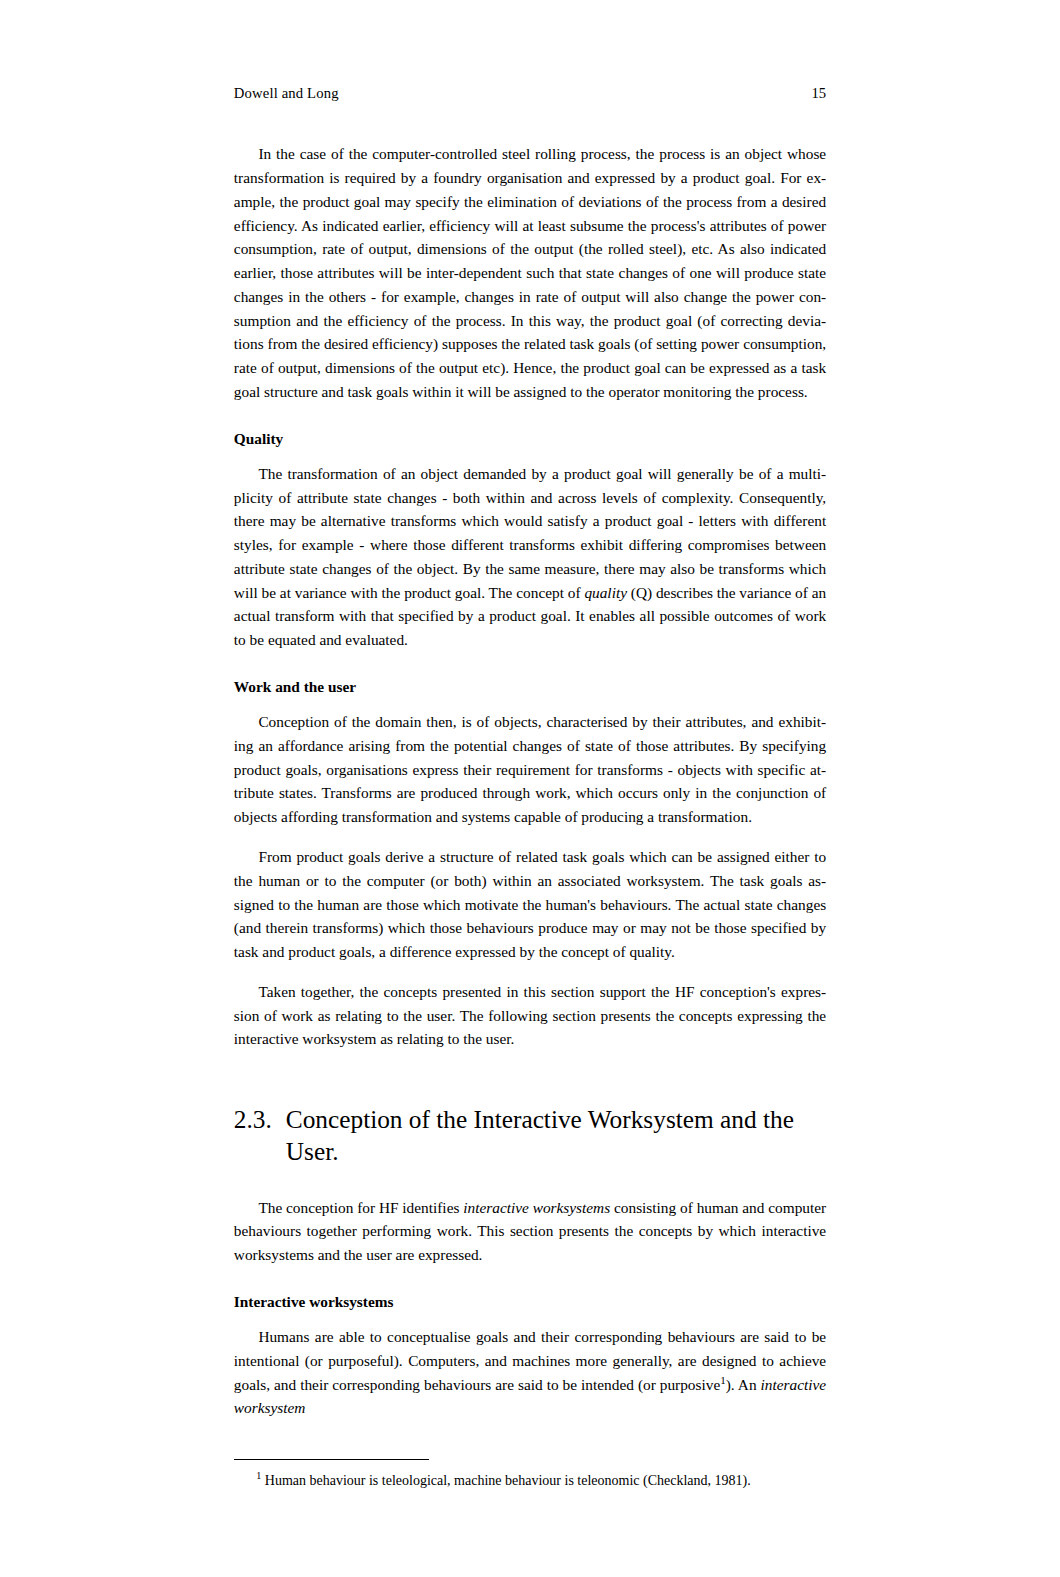Dowell and Long 15
In the case of the computer-controlled steel rolling process, the process is an object whose transformation is required by a foundry organisation and expressed by a product goal. For example, the product goal may specify the elimination of deviations of the process from a desired efficiency. As indicated earlier, efficiency will at least subsume the process's attributes of power consumption, rate of output, dimensions of the output (the rolled steel), etc. As also indicated earlier, those attributes will be inter-dependent such that state changes of one will produce state changes in the others - for example, changes in rate of output will also change the power consumption and the efficiency of the process. In this way, the product goal (of correcting deviations from the desired efficiency) supposes the related task goals (of setting power consumption, rate of output, dimensions of the output etc). Hence, the product goal can be expressed as a task goal structure and task goals within it will be assigned to the operator monitoring the process.
Quality
The transformation of an object demanded by a product goal will generally be of a multiplicity of attribute state changes - both within and across levels of complexity. Consequently, there may be alternative transforms which would satisfy a product goal - letters with different styles, for example - where those different transforms exhibit differing compromises between attribute state changes of the object. By the same measure, there may also be transforms which will be at variance with the product goal. The concept of quality (Q) describes the variance of an actual transform with that specified by a product goal. It enables all possible outcomes of work to be equated and evaluated.
Work and the user
Conception of the domain then, is of objects, characterised by their attributes, and exhibiting an affordance arising from the potential changes of state of those attributes. By specifying product goals, organisations express their requirement for transforms - objects with specific attribute states. Transforms are produced through work, which occurs only in the conjunction of objects affording transformation and systems capable of producing a transformation.
From product goals derive a structure of related task goals which can be assigned either to the human or to the computer (or both) within an associated worksystem. The task goals assigned to the human are those which motivate the human's behaviours. The actual state changes (and therein transforms) which those behaviours produce may or may not be those specified by task and product goals, a difference expressed by the concept of quality.
Taken together, the concepts presented in this section support the HF conception's expression of work as relating to the user. The following section presents the concepts expressing the interactive worksystem as relating to the user.
2.3. Conception of the Interactive Worksystem and the User.
The conception for HF identifies interactive worksystems consisting of human and computer behaviours together performing work. This section presents the concepts by which interactive worksystems and the user are expressed.
Interactive worksystems
Humans are able to conceptualise goals and their corresponding behaviours are said to be intentional (or purposeful). Computers, and machines more generally, are designed to achieve goals, and their corresponding behaviours are said to be intended (or purposive1). An interactive worksystem
1 Human behaviour is teleological, machine behaviour is teleonomic (Checkland, 1981).